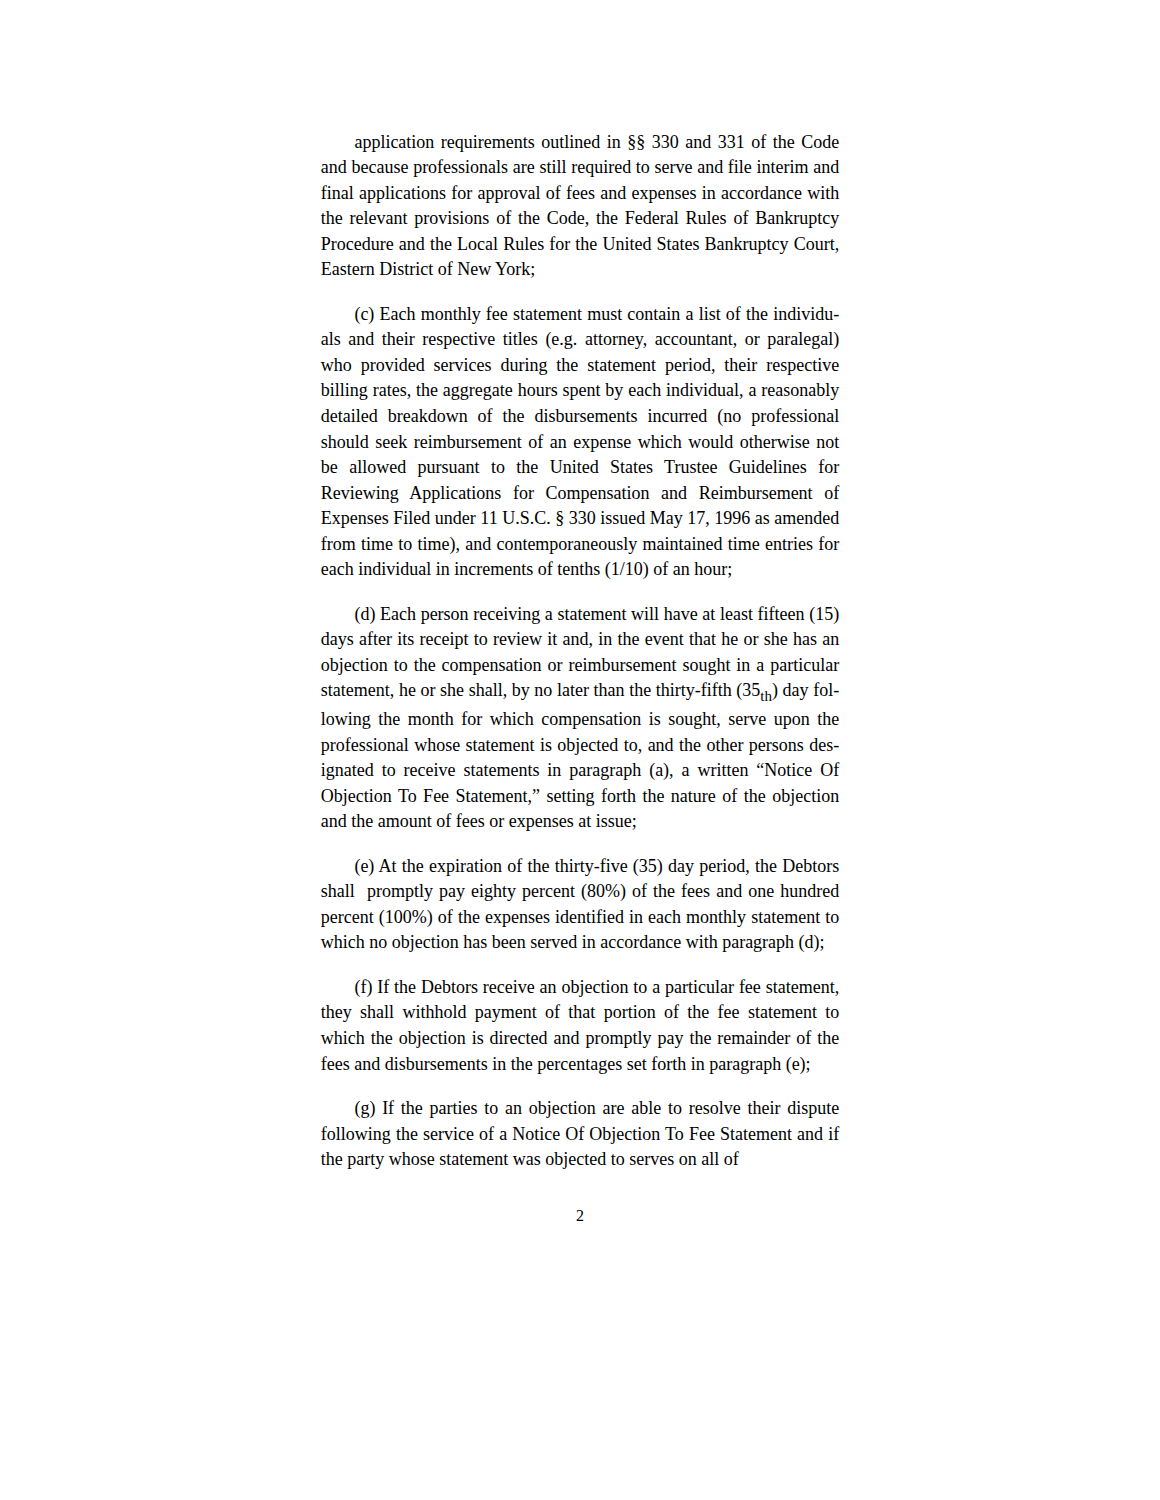application requirements outlined in §§ 330 and 331 of the Code and because professionals are still required to serve and file interim and final applications for approval of fees and expenses in accordance with the relevant provisions of the Code, the Federal Rules of Bankruptcy Procedure and the Local Rules for the United States Bankruptcy Court, Eastern District of New York;
(c) Each monthly fee statement must contain a list of the individuals and their respective titles (e.g. attorney, accountant, or paralegal) who provided services during the statement period, their respective billing rates, the aggregate hours spent by each individual, a reasonably detailed breakdown of the disbursements incurred (no professional should seek reimbursement of an expense which would otherwise not be allowed pursuant to the United States Trustee Guidelines for Reviewing Applications for Compensation and Reimbursement of Expenses Filed under 11 U.S.C. § 330 issued May 17, 1996 as amended from time to time), and contemporaneously maintained time entries for each individual in increments of tenths (1/10) of an hour;
(d) Each person receiving a statement will have at least fifteen (15) days after its receipt to review it and, in the event that he or she has an objection to the compensation or reimbursement sought in a particular statement, he or she shall, by no later than the thirty-fifth (35th) day following the month for which compensation is sought, serve upon the professional whose statement is objected to, and the other persons designated to receive statements in paragraph (a), a written “Notice Of Objection To Fee Statement,” setting forth the nature of the objection and the amount of fees or expenses at issue;
(e) At the expiration of the thirty-five (35) day period, the Debtors shall promptly pay eighty percent (80%) of the fees and one hundred percent (100%) of the expenses identified in each monthly statement to which no objection has been served in accordance with paragraph (d);
(f) If the Debtors receive an objection to a particular fee statement, they shall withhold payment of that portion of the fee statement to which the objection is directed and promptly pay the remainder of the fees and disbursements in the percentages set forth in paragraph (e);
(g) If the parties to an objection are able to resolve their dispute following the service of a Notice Of Objection To Fee Statement and if the party whose statement was objected to serves on all of
2